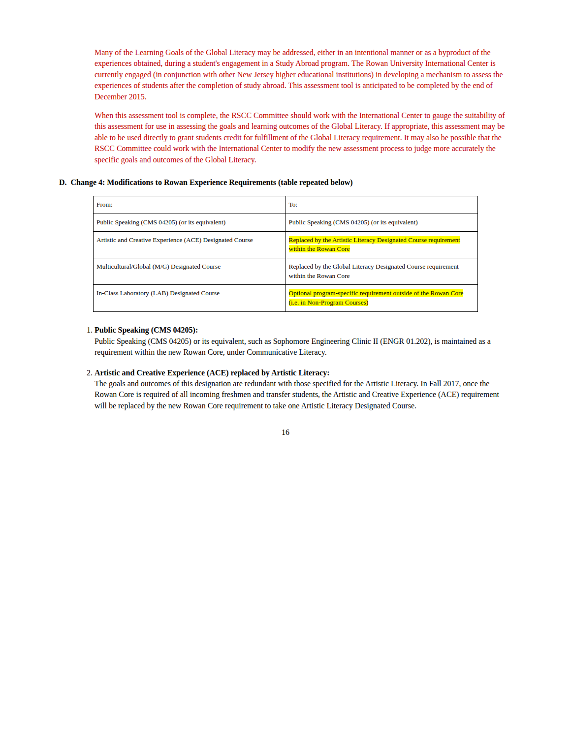Many of the Learning Goals of the Global Literacy may be addressed, either in an intentional manner or as a byproduct of the experiences obtained, during a student's engagement in a Study Abroad program. The Rowan University International Center is currently engaged (in conjunction with other New Jersey higher educational institutions) in developing a mechanism to assess the experiences of students after the completion of study abroad. This assessment tool is anticipated to be completed by the end of December 2015.
When this assessment tool is complete, the RSCC Committee should work with the International Center to gauge the suitability of this assessment for use in assessing the goals and learning outcomes of the Global Literacy. If appropriate, this assessment may be able to be used directly to grant students credit for fulfillment of the Global Literacy requirement. It may also be possible that the RSCC Committee could work with the International Center to modify the new assessment process to judge more accurately the specific goals and outcomes of the Global Literacy.
D. Change 4: Modifications to Rowan Experience Requirements (table repeated below)
| From: | To: |
| Public Speaking (CMS 04205) (or its equivalent) | Public Speaking (CMS 04205) (or its equivalent) |
| Artistic and Creative Experience (ACE) Designated Course | Replaced by the Artistic Literacy Designated Course requirement within the Rowan Core |
| Multicultural/Global (M/G) Designated Course | Replaced by the Global Literacy Designated Course requirement within the Rowan Core |
| In-Class Laboratory (LAB) Designated Course | Optional program-specific requirement outside of the Rowan Core (i.e. in Non-Program Courses) |
Public Speaking (CMS 04205):
Public Speaking (CMS 04205) or its equivalent, such as Sophomore Engineering Clinic II (ENGR 01.202), is maintained as a requirement within the new Rowan Core, under Communicative Literacy.
Artistic and Creative Experience (ACE) replaced by Artistic Literacy:
The goals and outcomes of this designation are redundant with those specified for the Artistic Literacy. In Fall 2017, once the Rowan Core is required of all incoming freshmen and transfer students, the Artistic and Creative Experience (ACE) requirement will be replaced by the new Rowan Core requirement to take one Artistic Literacy Designated Course.
16